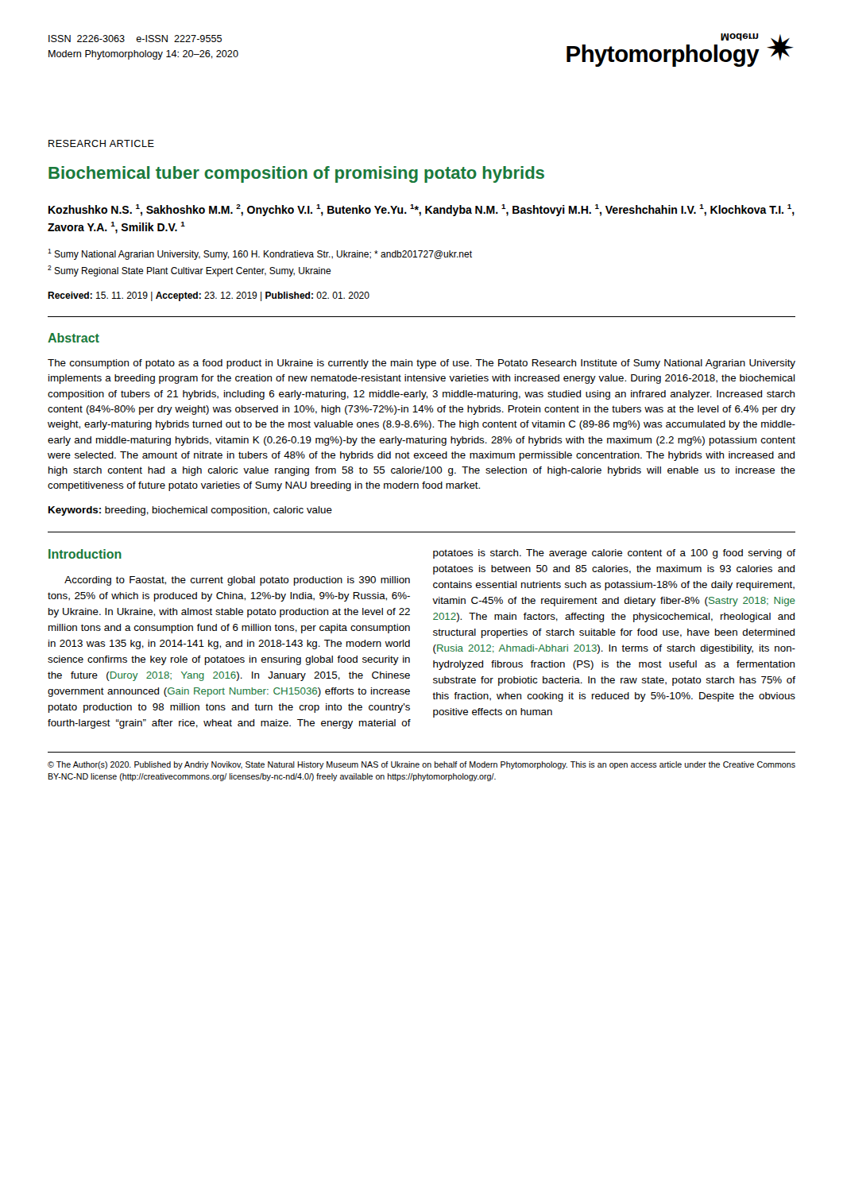ISSN 2226-3063 e-ISSN 2227-9555
Modern Phytomorphology 14: 20–26, 2020
Modern Phytomorphology
✷
Research Article
Biochemical tuber composition of promising potato hybrids
Kozhushko N.S. 1, Sakhoshko M.M. 2, Onychko V.I. 1, Butenko Ye.Yu. 1*, Kandyba N.M. 1, Bashtovyi M.H. 1, Vereshchahin I.V. 1, Klochkova T.I. 1, Zavora Y.A. 1, Smilik D.V. 1
1 Sumy National Agrarian University, Sumy, 160 H. Kondratieva Str., Ukraine; * andb201727@ukr.net
2 Sumy Regional State Plant Cultivar Expert Center, Sumy, Ukraine
Received: 15. 11. 2019 | Accepted: 23. 12. 2019 | Published: 02. 01. 2020
Abstract
The consumption of potato as a food product in Ukraine is currently the main type of use. The Potato Research Institute of Sumy National Agrarian University implements a breeding program for the creation of new nematode-resistant intensive varieties with increased energy value. During 2016-2018, the biochemical composition of tubers of 21 hybrids, including 6 early-maturing, 12 middle-early, 3 middle-maturing, was studied using an infrared analyzer. Increased starch content (84%-80% per dry weight) was observed in 10%, high (73%-72%)-in 14% of the hybrids. Protein content in the tubers was at the level of 6.4% per dry weight, early-maturing hybrids turned out to be the most valuable ones (8.9-8.6%). The high content of vitamin C (89-86 mg%) was accumulated by the middle-early and middle-maturing hybrids, vitamin K (0.26-0.19 mg%)-by the early-maturing hybrids. 28% of hybrids with the maximum (2.2 mg%) potassium content were selected. The amount of nitrate in tubers of 48% of the hybrids did not exceed the maximum permissible concentration. The hybrids with increased and high starch content had a high caloric value ranging from 58 to 55 calorie/100 g. The selection of high-calorie hybrids will enable us to increase the competitiveness of future potato varieties of Sumy NAU breeding in the modern food market.
Keywords: breeding, biochemical composition, caloric value
Introduction
According to Faostat, the current global potato production is 390 million tons, 25% of which is produced by China, 12%-by India, 9%-by Russia, 6%-by Ukraine. In Ukraine, with almost stable potato production at the level of 22 million tons and a consumption fund of 6 million tons, per capita consumption in 2013 was 135 kg, in 2014-141 kg, and in 2018-143 kg. The modern world science confirms the key role of potatoes in ensuring global food security in the future (Duroy 2018; Yang 2016). In January 2015, the Chinese government announced (Gain Report Number: CH15036) efforts to increase potato production to 98 million tons and turn the crop into the country's fourth-largest “grain” after rice, wheat and maize. The energy material of potatoes is starch. The average calorie content of a 100 g food serving of potatoes is between 50 and 85 calories, the maximum is 93 calories and contains essential nutrients such as potassium-18% of the daily requirement, vitamin C-45% of the requirement and dietary fiber-8% (Sastry 2018; Nige 2012). The main factors, affecting the physicochemical, rheological and structural properties of starch suitable for food use, have been determined (Rusia 2012; Ahmadi-Abhari 2013). In terms of starch digestibility, its non-hydrolyzed fibrous fraction (PS) is the most useful as a fermentation substrate for probiotic bacteria. In the raw state, potato starch has 75% of this fraction, when cooking it is reduced by 5%-10%. Despite the obvious positive effects on human
© The Author(s) 2020. Published by Andriy Novikov, State Natural History Museum NAS of Ukraine on behalf of Modern Phytomorphology. This is an open access article under the Creative Commons BY-NC-ND license (http://creativecommons.org/ licenses/by-nc-nd/4.0/) freely available on https://phytomorphology.org/.